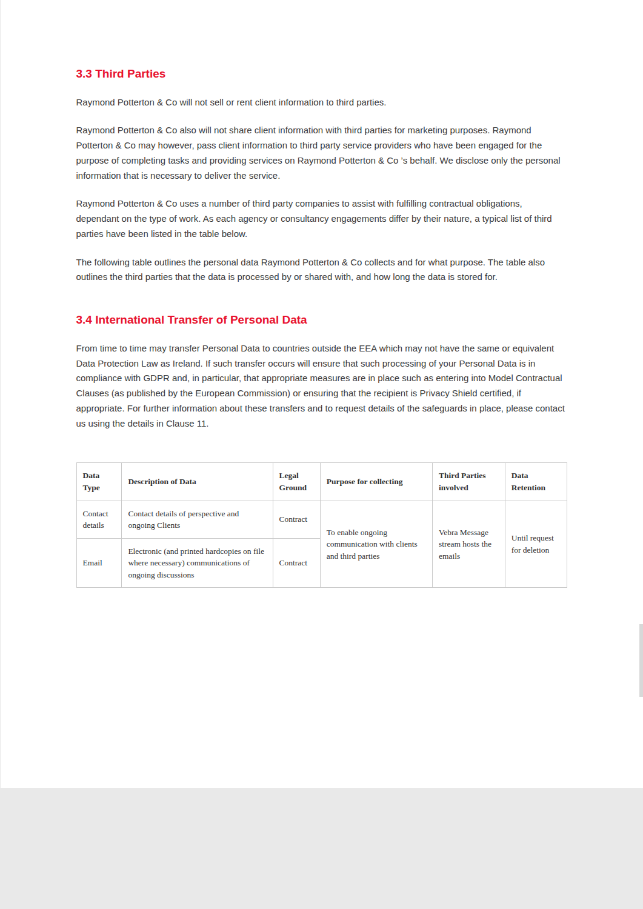3.3 Third Parties
Raymond Potterton & Co will not sell or rent client information to third parties.
Raymond Potterton & Co also will not share client information with third parties for marketing purposes. Raymond Potterton & Co may however, pass client information to third party service providers who have been engaged for the purpose of completing tasks and providing services on Raymond Potterton & Co ’s behalf. We disclose only the personal information that is necessary to deliver the service.
Raymond Potterton & Co uses a number of third party companies to assist with fulfilling contractual obligations, dependant on the type of work. As each agency or consultancy engagements differ by their nature, a typical list of third parties have been listed in the table below.
The following table outlines the personal data Raymond Potterton & Co collects and for what purpose. The table also outlines the third parties that the data is processed by or shared with, and how long the data is stored for.
3.4 International Transfer of Personal Data
From time to time may transfer Personal Data to countries outside the EEA which may not have the same or equivalent Data Protection Law as Ireland. If such transfer occurs will ensure that such processing of your Personal Data is in compliance with GDPR and, in particular, that appropriate measures are in place such as entering into Model Contractual Clauses (as published by the European Commission) or ensuring that the recipient is Privacy Shield certified, if appropriate. For further information about these transfers and to request details of the safeguards in place, please contact us using the details in Clause 11.
| Data Type | Description of Data | Legal Ground | Purpose for collecting | Third Parties involved | Data Retention |
| --- | --- | --- | --- | --- | --- |
| Contact details | Contact details of perspective and ongoing Clients | Contract | To enable ongoing communication with clients and third parties | Vebra Message stream hosts the emails | Until request for deletion |
| Email | Electronic (and printed hardcopies on file where necessary) communications of ongoing discussions | Contract |